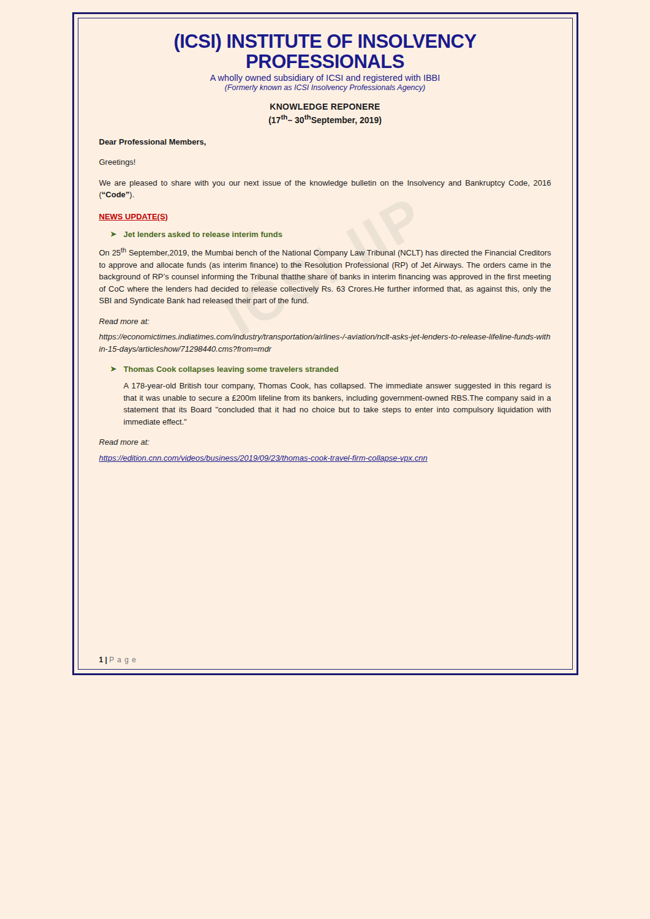ICSI IIP
(ICSI) INSTITUTE OF INSOLVENCY PROFESSIONALS
A wholly owned subsidiary of ICSI and registered with IBBI
(Formerly known as ICSI Insolvency Professionals Agency)
KNOWLEDGE REPONERE
(17th– 30thSeptember, 2019)
Dear Professional Members,
Greetings!
We are pleased to share with you our next issue of the knowledge bulletin on the Insolvency and Bankruptcy Code, 2016 (“Code”).
NEWS UPDATE(S)
Jet lenders asked to release interim funds
On 25th September,2019, the Mumbai bench of the National Company Law Tribunal (NCLT) has directed the Financial Creditors to approve and allocate funds (as interim finance) to the Resolution Professional (RP) of Jet Airways. The orders came in the background of RP’s counsel informing the Tribunal thatthe share of banks in interim financing was approved in the first meeting of CoC where the lenders had decided to release collectively Rs. 63 Crores.He further informed that, as against this, only the SBI and Syndicate Bank had released their part of the fund.
Read more at:
https://economictimes.indiatimes.com/industry/transportation/airlines-/-aviation/nclt-asks-jet-lenders-to-release-lifeline-funds-within-15-days/articleshow/71298440.cms?from=mdr
Thomas Cook collapses leaving some travelers stranded
A 178-year-old British tour company, Thomas Cook, has collapsed. The immediate answer suggested in this regard is that it was unable to secure a £200m lifeline from its bankers, including government-owned RBS.The company said in a statement that its Board "concluded that it had no choice but to take steps to enter into compulsory liquidation with immediate effect."
Read more at:
https://edition.cnn.com/videos/business/2019/09/23/thomas-cook-travel-firm-collapse-vpx.cnn
1 | P a g e